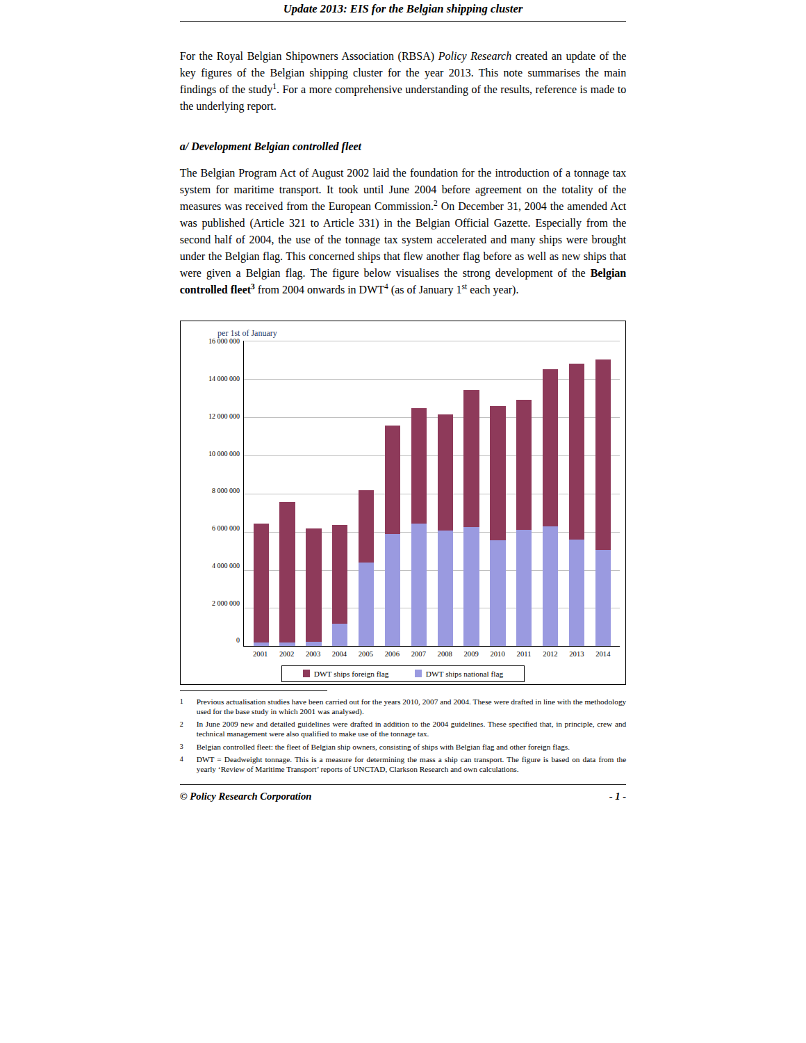Update 2013: EIS for the Belgian shipping cluster
For the Royal Belgian Shipowners Association (RBSA) Policy Research created an update of the key figures of the Belgian shipping cluster for the year 2013. This note summarises the main findings of the study1. For a more comprehensive understanding of the results, reference is made to the underlying report.
a/ Development Belgian controlled fleet
The Belgian Program Act of August 2002 laid the foundation for the introduction of a tonnage tax system for maritime transport. It took until June 2004 before agreement on the totality of the measures was received from the European Commission.2 On December 31, 2004 the amended Act was published (Article 321 to Article 331) in the Belgian Official Gazette. Especially from the second half of 2004, the use of the tonnage tax system accelerated and many ships were brought under the Belgian flag. This concerned ships that flew another flag before as well as new ships that were given a Belgian flag. The figure below visualises the strong development of the Belgian controlled fleet3 from 2004 onwards in DWT4 (as of January 1st each year).
per 1st of January
16 000 000 14 000 000 12 000 000 10 000 000 8 000 000 6 000 000 4 000 000 2 000 000 0
2001200220032004 2005200620072008 2009201020112012 20132014
DWT ships foreign flag DWT ships national flag
1
Previous actualisation studies have been carried out for the years 2010, 2007 and 2004. These were drafted in line with the methodology used for the base study in which 2001 was analysed).
2
In June 2009 new and detailed guidelines were drafted in addition to the 2004 guidelines. These specified that, in principle, crew and technical management were also qualified to make use of the tonnage tax.
3
Belgian controlled fleet: the fleet of Belgian ship owners, consisting of ships with Belgian flag and other foreign flags.
4
DWT = Deadweight tonnage. This is a measure for determining the mass a ship can transport. The figure is based on data from the yearly ‘Review of Maritime Transport’ reports of UNCTAD, Clarkson Research and own calculations.
© Policy Research Corporation - 1 -